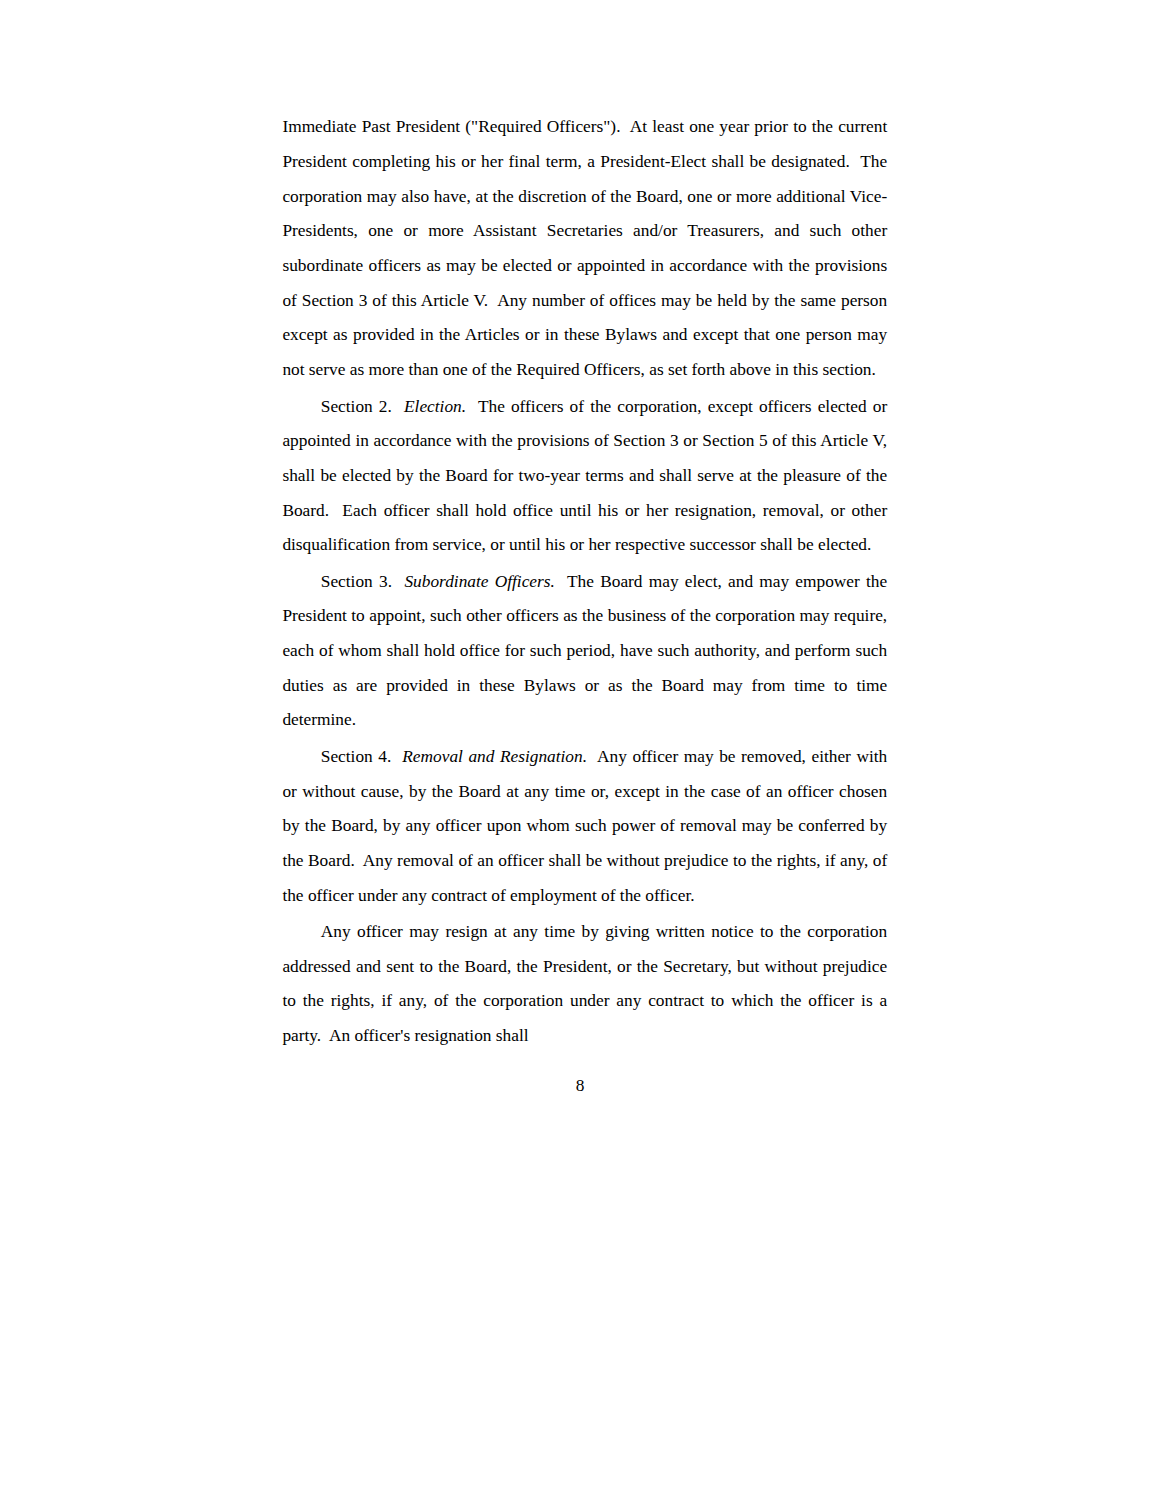Immediate Past President ("Required Officers"). At least one year prior to the current President completing his or her final term, a President-Elect shall be designated. The corporation may also have, at the discretion of the Board, one or more additional Vice-Presidents, one or more Assistant Secretaries and/or Treasurers, and such other subordinate officers as may be elected or appointed in accordance with the provisions of Section 3 of this Article V. Any number of offices may be held by the same person except as provided in the Articles or in these Bylaws and except that one person may not serve as more than one of the Required Officers, as set forth above in this section.
Section 2. Election. The officers of the corporation, except officers elected or appointed in accordance with the provisions of Section 3 or Section 5 of this Article V, shall be elected by the Board for two-year terms and shall serve at the pleasure of the Board. Each officer shall hold office until his or her resignation, removal, or other disqualification from service, or until his or her respective successor shall be elected.
Section 3. Subordinate Officers. The Board may elect, and may empower the President to appoint, such other officers as the business of the corporation may require, each of whom shall hold office for such period, have such authority, and perform such duties as are provided in these Bylaws or as the Board may from time to time determine.
Section 4. Removal and Resignation. Any officer may be removed, either with or without cause, by the Board at any time or, except in the case of an officer chosen by the Board, by any officer upon whom such power of removal may be conferred by the Board. Any removal of an officer shall be without prejudice to the rights, if any, of the officer under any contract of employment of the officer.
Any officer may resign at any time by giving written notice to the corporation addressed and sent to the Board, the President, or the Secretary, but without prejudice to the rights, if any, of the corporation under any contract to which the officer is a party. An officer's resignation shall
8